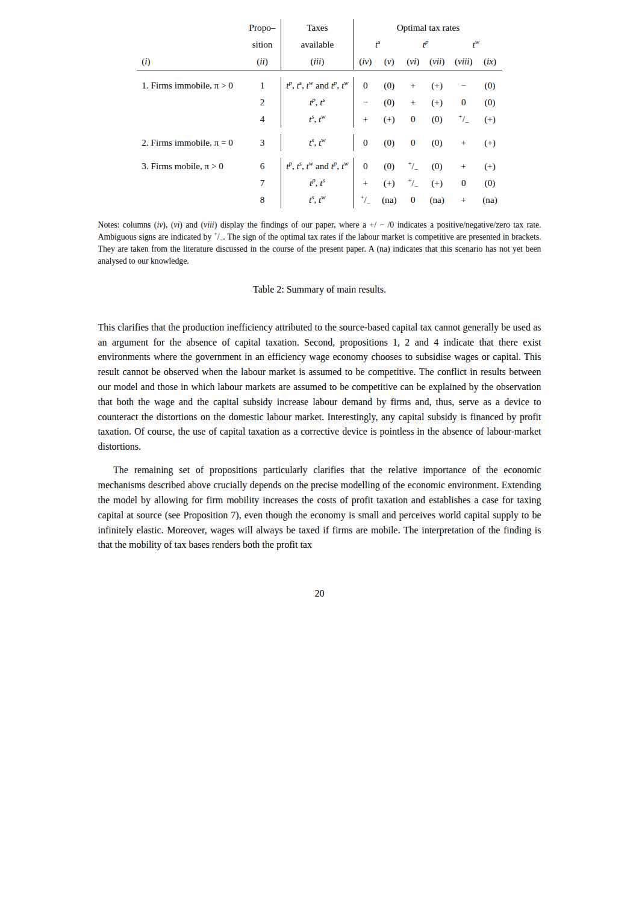| | Propo– | Taxes | Optimal tax rates |
| | sition | available | t s | t p | t w |
| ( i ) | ( ii ) | ( iii ) | ( iv ) | ( v ) | ( vi ) | ( vii ) | ( viii ) | ( ix ) |
| 1. Firms immobile, π > 0 | 1 | t p , t s , t w and t p , t w | 0 | (0) | + | (+) | − | (0) |
| | 2 | t p , t s | − | (0) | + | (+) | 0 | (0) |
| | 4 | t s , t w | + | (+) | 0 | (0) | + / − | (+) |
| 2. Firms immobile, π = 0 | 3 | t s , t w | 0 | (0) | 0 | (0) | + | (+) |
| 3. Firms mobile, π > 0 | 6 | t p , t s , t w and t p , t w | 0 | (0) | + / − | (0) | + | (+) |
| | 7 | t p , t s | + | (+) | + / − | (+) | 0 | (0) |
| | 8 | t s , t w | + / − | (na) | 0 | (na) | + | (na) |
Notes: columns (iv), (vi) and (viii) display the findings of our paper, where a +/ − /0 indicates a positive/negative/zero tax rate. Ambiguous signs are indicated by +/−. The sign of the optimal tax rates if the labour market is competitive are presented in brackets. They are taken from the literature discussed in the course of the present paper. A (na) indicates that this scenario has not yet been analysed to our knowledge.
Table 2: Summary of main results.
This clarifies that the production inefficiency attributed to the source-based capital tax cannot generally be used as an argument for the absence of capital taxation. Second, propositions 1, 2 and 4 indicate that there exist environments where the government in an efficiency wage economy chooses to subsidise wages or capital. This result cannot be observed when the labour market is assumed to be competitive. The conflict in results between our model and those in which labour markets are assumed to be competitive can be explained by the observation that both the wage and the capital subsidy increase labour demand by firms and, thus, serve as a device to counteract the distortions on the domestic labour market. Interestingly, any capital subsidy is financed by profit taxation. Of course, the use of capital taxation as a corrective device is pointless in the absence of labour-market distortions.
The remaining set of propositions particularly clarifies that the relative importance of the economic mechanisms described above crucially depends on the precise modelling of the economic environment. Extending the model by allowing for firm mobility increases the costs of profit taxation and establishes a case for taxing capital at source (see Proposition 7), even though the economy is small and perceives world capital supply to be infinitely elastic. Moreover, wages will always be taxed if firms are mobile. The interpretation of the finding is that the mobility of tax bases renders both the profit tax
20